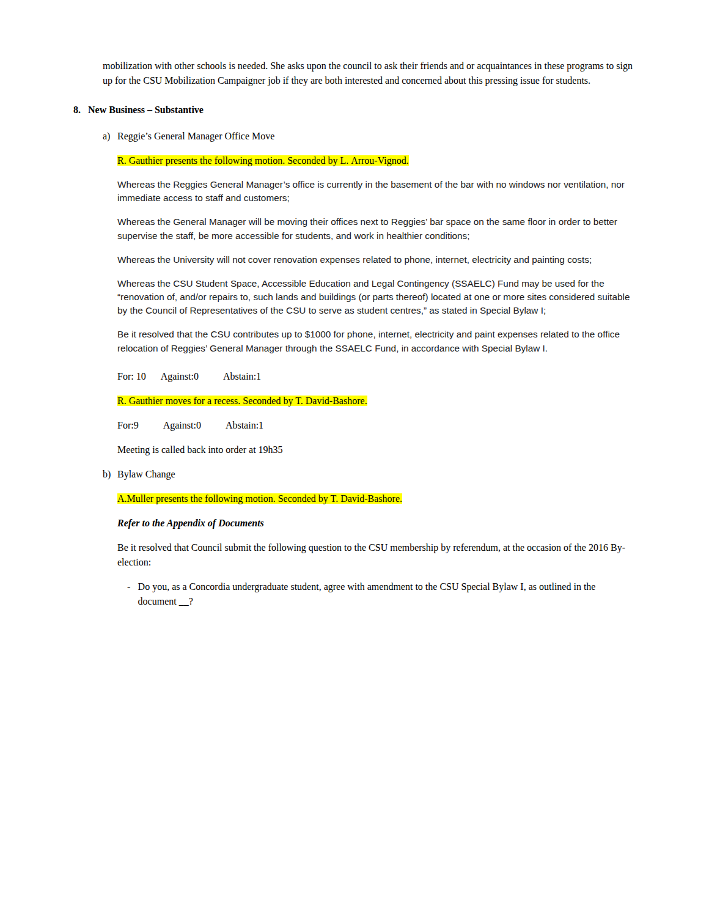mobilization with other schools is needed. She asks upon the council to ask their friends and or acquaintances in these programs to sign up for the CSU Mobilization Campaigner job if they are both interested and concerned about this pressing issue for students.
8. New Business – Substantive
a) Reggie’s General Manager Office Move
R. Gauthier presents the following motion. Seconded by L. Arrou-Vignod.
Whereas the Reggies General Manager’s office is currently in the basement of the bar with no windows nor ventilation, nor immediate access to staff and customers;
Whereas the General Manager will be moving their offices next to Reggies’ bar space on the same floor in order to better supervise the staff, be more accessible for students, and work in healthier conditions;
Whereas the University will not cover renovation expenses related to phone, internet, electricity and painting costs;
Whereas the CSU Student Space, Accessible Education and Legal Contingency (SSAELC) Fund may be used for the “renovation of, and/or repairs to, such lands and buildings (or parts thereof) located at one or more sites considered suitable by the Council of Representatives of the CSU to serve as student centres,” as stated in Special Bylaw I;
Be it resolved that the CSU contributes up to $1000 for phone, internet, electricity and paint expenses related to the office relocation of Reggies’ General Manager through the SSAELC Fund, in accordance with Special Bylaw I.
For: 10 Against:0 Abstain:1
R. Gauthier moves for a recess. Seconded by T. David-Bashore.
For:9 Against:0 Abstain:1
Meeting is called back into order at 19h35
b) Bylaw Change
A.Muller presents the following motion. Seconded by T. David-Bashore.
Refer to the Appendix of Documents
Be it resolved that Council submit the following question to the CSU membership by referendum, at the occasion of the 2016 By-election:
Do you, as a Concordia undergraduate student, agree with amendment to the CSU Special Bylaw I, as outlined in the document __?